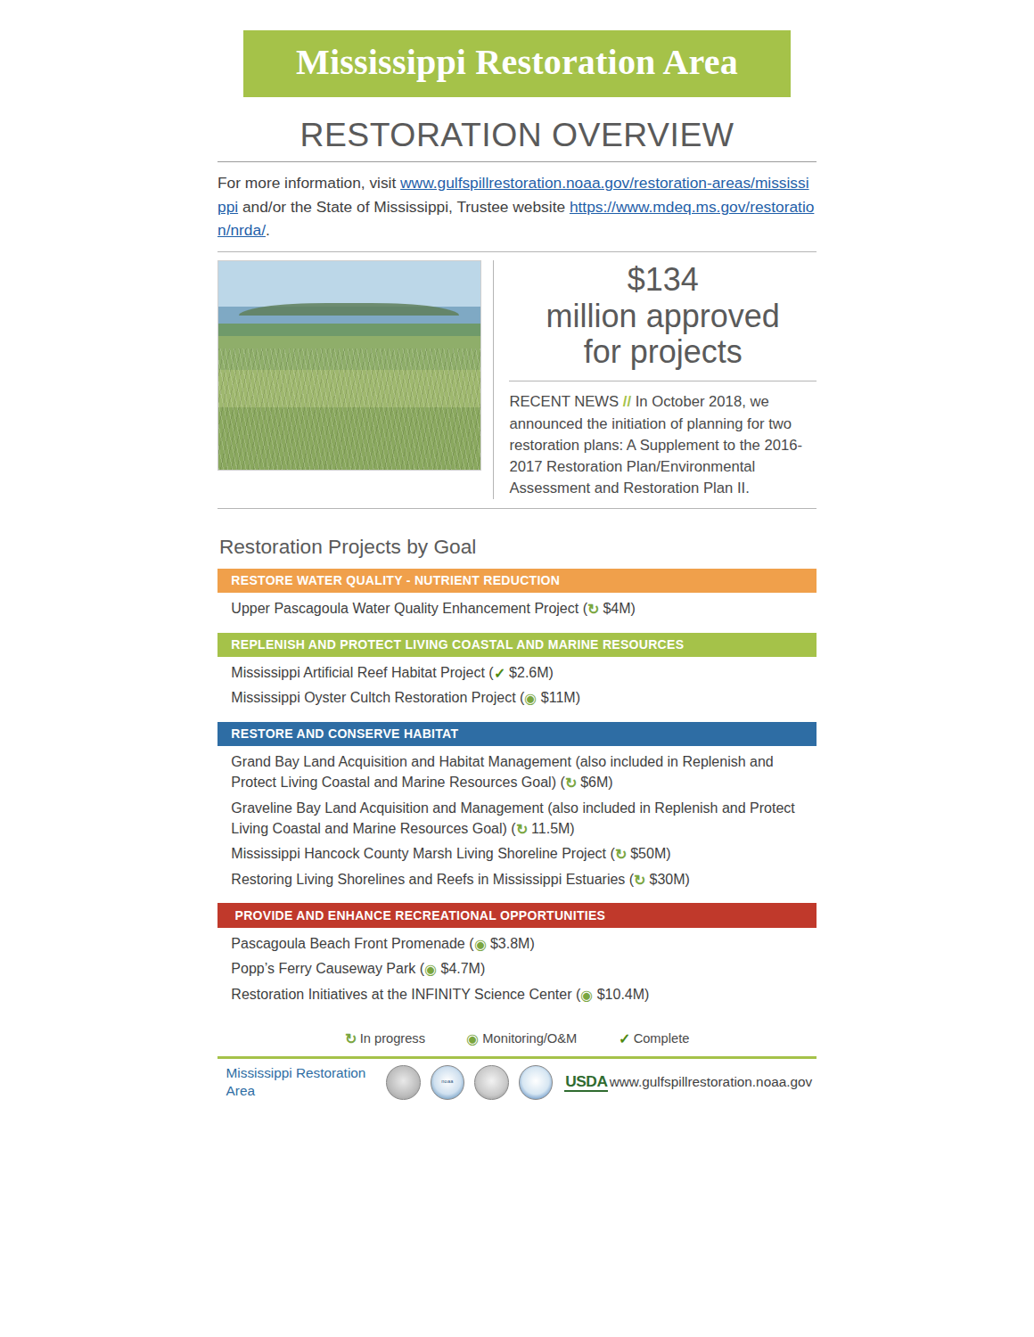Mississippi Restoration Area
RESTORATION OVERVIEW
For more information, visit www.gulfspillrestoration.noaa.gov/restoration-areas/mississippi and/or the State of Mississippi, Trustee website https://www.mdeq.ms.gov/restoration/nrda/.
$134
million approved
for projects
RECENT NEWS // In October 2018, we announced the initiation of planning for two restoration plans: A Supplement to the 2016-2017 Restoration Plan/Environmental Assessment and Restoration Plan II.
Restoration Projects by Goal
RESTORE WATER QUALITY - NUTRIENT REDUCTION
Upper Pascagoula Water Quality Enhancement Project (↻ $4M)
REPLENISH AND PROTECT LIVING COASTAL AND MARINE RESOURCES
Mississippi Artificial Reef Habitat Project (✓ $2.6M)
Mississippi Oyster Cultch Restoration Project (◉ $11M)
RESTORE AND CONSERVE HABITAT
Grand Bay Land Acquisition and Habitat Management (also included in Replenish and Protect Living Coastal and Marine Resources Goal) (↻ $6M)
Graveline Bay Land Acquisition and Management (also included in Replenish and Protect Living Coastal and Marine Resources Goal) (↻ 11.5M)
Mississippi Hancock County Marsh Living Shoreline Project (↻ $50M)
Restoring Living Shorelines and Reefs in Mississippi Estuaries (↻ $30M)
PROVIDE AND ENHANCE RECREATIONAL OPPORTUNITIES
Pascagoula Beach Front Promenade (◉ $3.8M)
Popp’s Ferry Causeway Park (◉ $4.7M)
Restoration Initiatives at the INFINITY Science Center (◉ $10.4M)
↻ In progress ◉ Monitoring/O&M ✓ Complete
Mississippi Restoration Area
USDA
www.gulfspillrestoration.noaa.gov